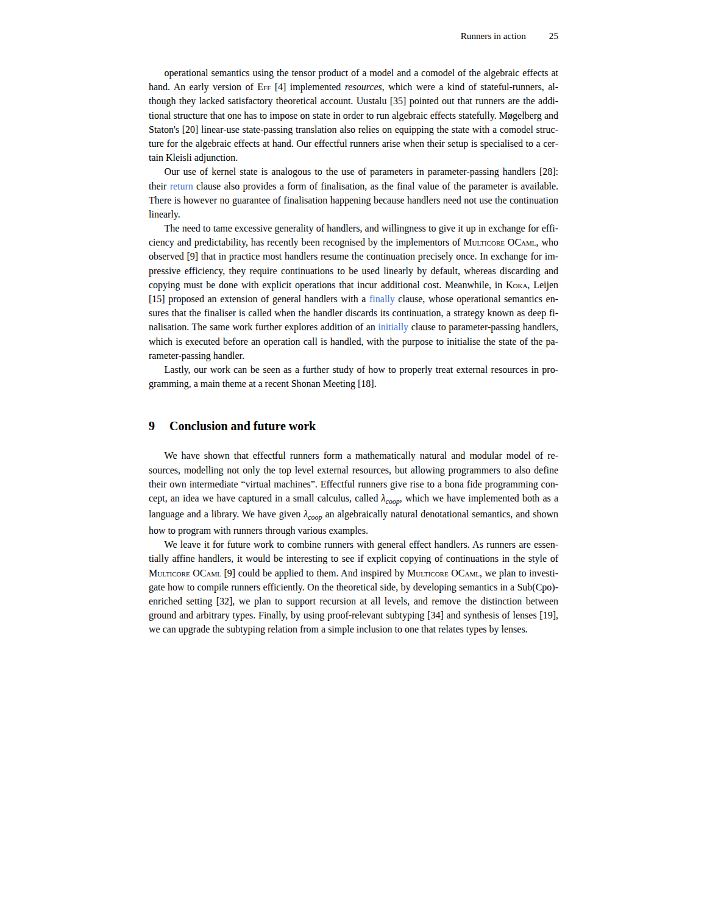Runners in action 25
operational semantics using the tensor product of a model and a comodel of the algebraic effects at hand. An early version of Eff [4] implemented resources, which were a kind of stateful-runners, although they lacked satisfactory theoretical account. Uustalu [35] pointed out that runners are the additional structure that one has to impose on state in order to run algebraic effects statefully. Møgelberg and Staton's [20] linear-use state-passing translation also relies on equipping the state with a comodel structure for the algebraic effects at hand. Our effectful runners arise when their setup is specialised to a certain Kleisli adjunction.
Our use of kernel state is analogous to the use of parameters in parameter-passing handlers [28]: their return clause also provides a form of finalisation, as the final value of the parameter is available. There is however no guarantee of finalisation happening because handlers need not use the continuation linearly.
The need to tame excessive generality of handlers, and willingness to give it up in exchange for efficiency and predictability, has recently been recognised by the implementors of Multicore OCaml, who observed [9] that in practice most handlers resume the continuation precisely once. In exchange for impressive efficiency, they require continuations to be used linearly by default, whereas discarding and copying must be done with explicit operations that incur additional cost. Meanwhile, in Koka, Leijen [15] proposed an extension of general handlers with a finally clause, whose operational semantics ensures that the finaliser is called when the handler discards its continuation, a strategy known as deep finalisation. The same work further explores addition of an initially clause to parameter-passing handlers, which is executed before an operation call is handled, with the purpose to initialise the state of the parameter-passing handler.
Lastly, our work can be seen as a further study of how to properly treat external resources in programming, a main theme at a recent Shonan Meeting [18].
9 Conclusion and future work
We have shown that effectful runners form a mathematically natural and modular model of resources, modelling not only the top level external resources, but allowing programmers to also define their own intermediate “virtual machines”. Effectful runners give rise to a bona fide programming concept, an idea we have captured in a small calculus, called λcoop, which we have implemented both as a language and a library. We have given λcoop an algebraically natural denotational semantics, and shown how to program with runners through various examples.
We leave it for future work to combine runners with general effect handlers. As runners are essentially affine handlers, it would be interesting to see if explicit copying of continuations in the style of Multicore OCaml [9] could be applied to them. And inspired by Multicore OCaml, we plan to investigate how to compile runners efficiently. On the theoretical side, by developing semantics in a Sub(Cpo)-enriched setting [32], we plan to support recursion at all levels, and remove the distinction between ground and arbitrary types. Finally, by using proof-relevant subtyping [34] and synthesis of lenses [19], we can upgrade the subtyping relation from a simple inclusion to one that relates types by lenses.